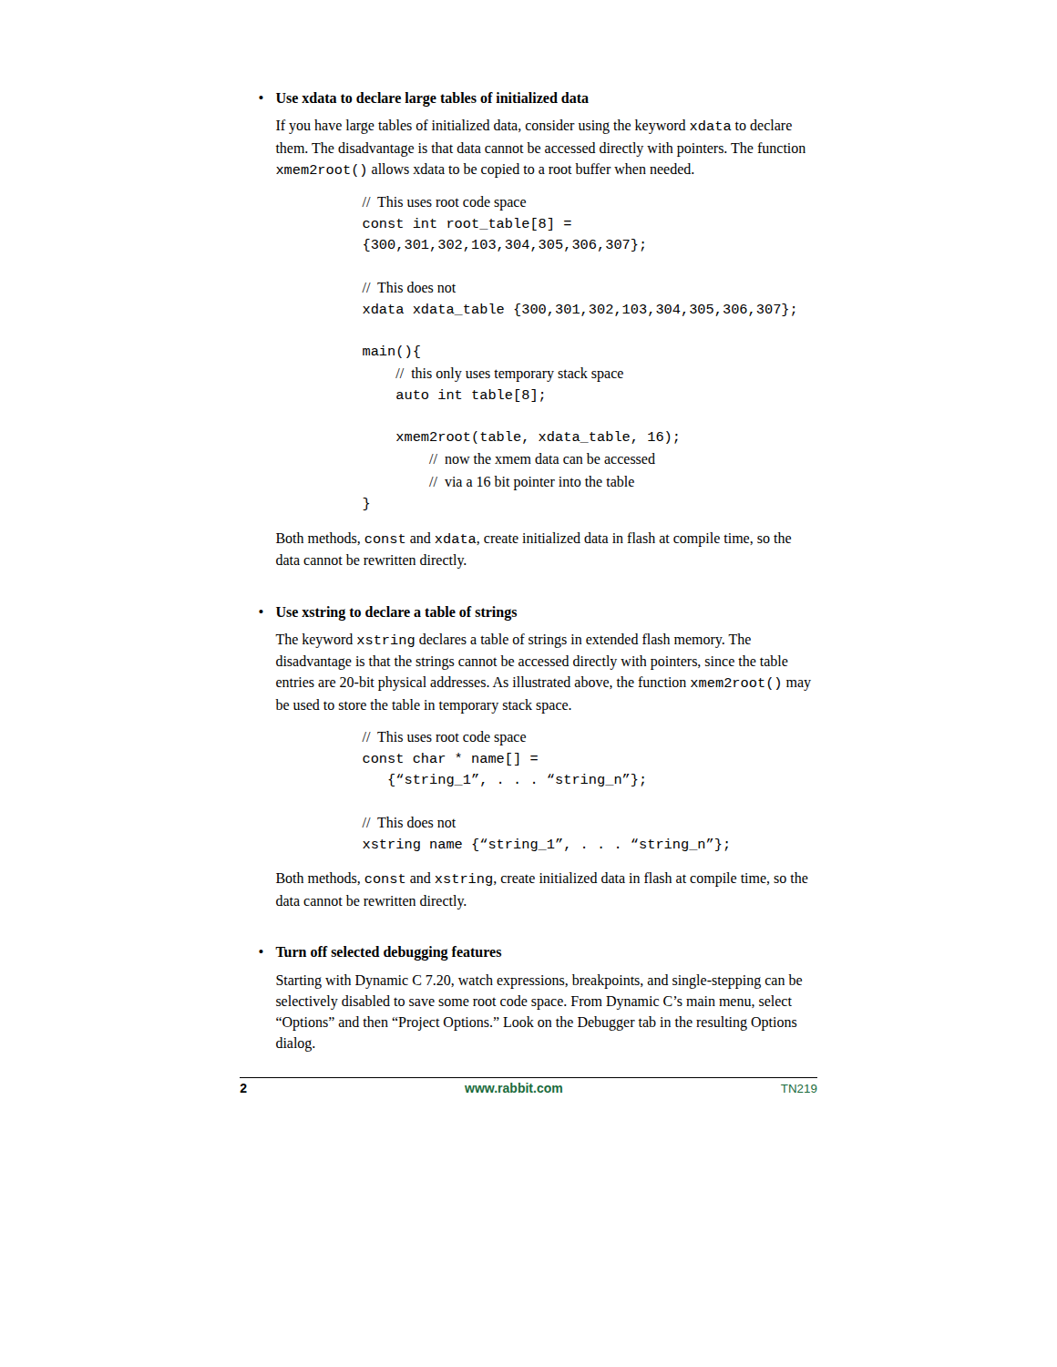Use xdata to declare large tables of initialized data
If you have large tables of initialized data, consider using the keyword xdata to declare them. The disadvantage is that data cannot be accessed directly with pointers. The function xmem2root() allows xdata to be copied to a root buffer when needed.
//  This uses root code space
const int root_table[8] =
{300,301,302,103,304,305,306,307};

//  This does not
xdata xdata_table {300,301,302,103,304,305,306,307};

main(){
    //  this only uses temporary stack space
    auto int table[8];

    xmem2root(table, xdata_table, 16);
        //  now the xmem data can be accessed
        //  via a 16 bit pointer into the table
}
Both methods, const and xdata, create initialized data in flash at compile time, so the data cannot be rewritten directly.
Use xstring to declare a table of strings
The keyword xstring declares a table of strings in extended flash memory. The disadvantage is that the strings cannot be accessed directly with pointers, since the table entries are 20-bit physical addresses. As illustrated above, the function xmem2root() may be used to store the table in temporary stack space.
//  This uses root code space
const char * name[] =
   {“string_1”, . . . “string_n”};

//  This does not
xstring name {“string_1”, . . . “string_n”};
Both methods, const and xstring, create initialized data in flash at compile time, so the data cannot be rewritten directly.
Turn off selected debugging features
Starting with Dynamic C 7.20, watch expressions, breakpoints, and single-stepping can be selectively disabled to save some root code space. From Dynamic C’s main menu, select “Options” and then “Project Options.” Look on the Debugger tab in the resulting Options dialog.
2 www.rabbit.com TN219